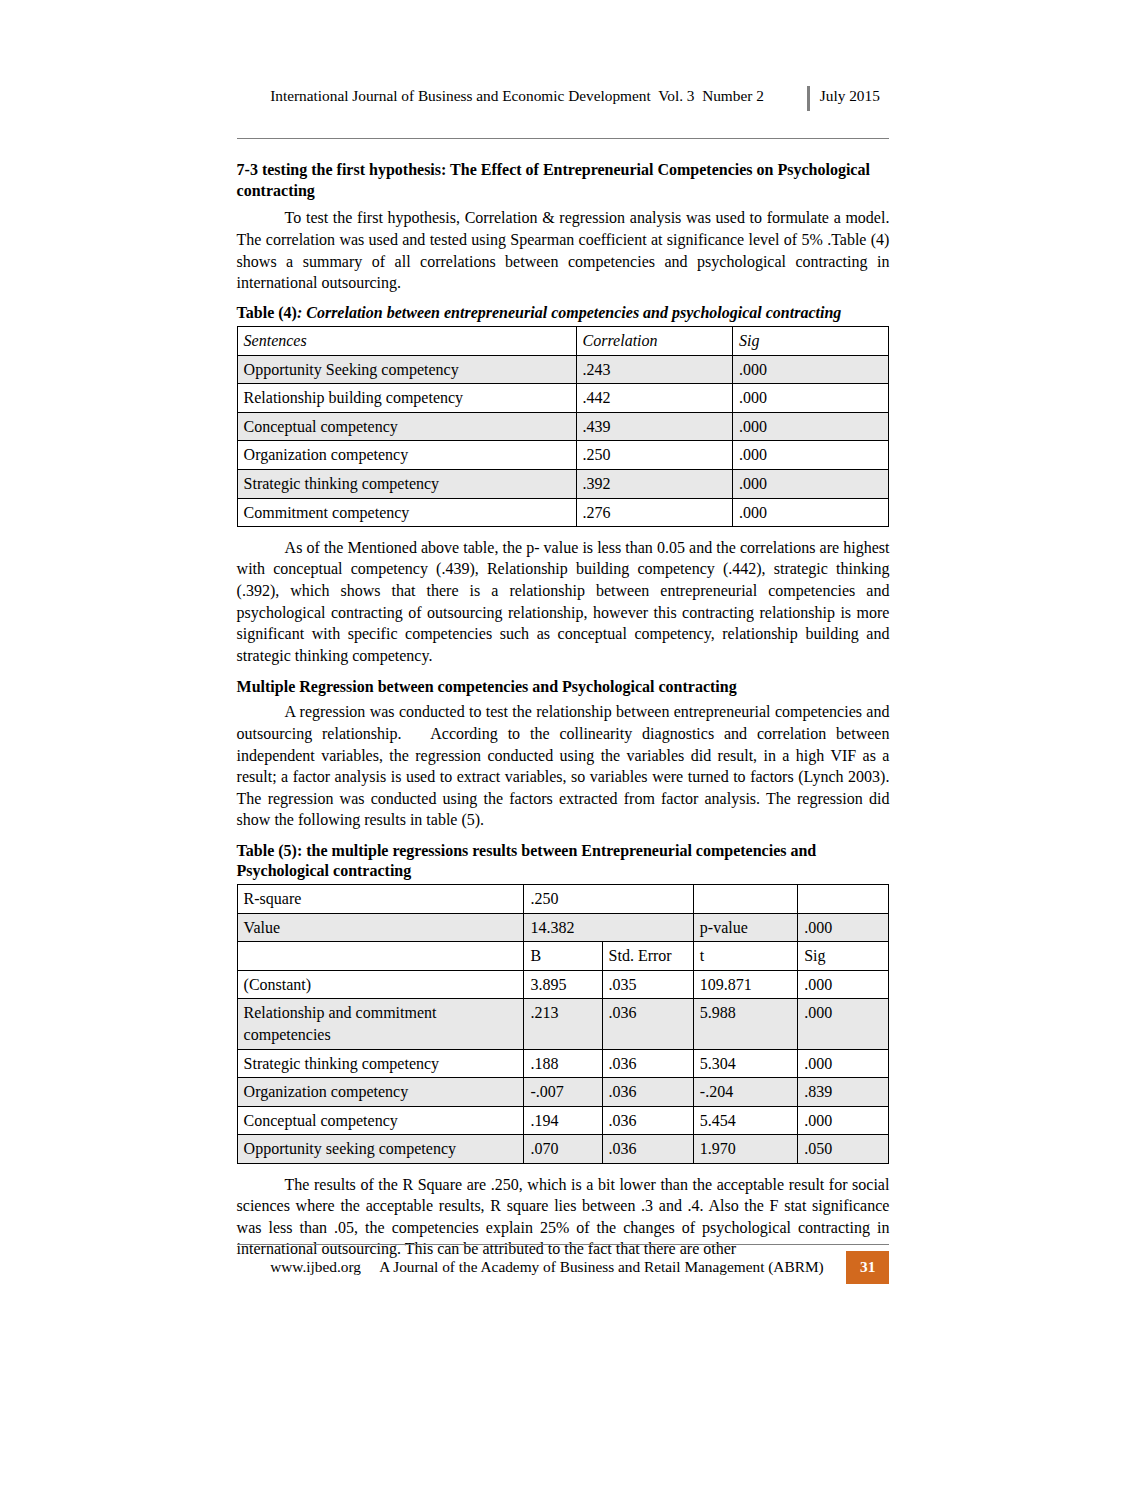International Journal of Business and Economic Development Vol. 3 Number 2
July 2015
7-3 testing the first hypothesis: The Effect of Entrepreneurial Competencies on Psychological contracting
To test the first hypothesis, Correlation & regression analysis was used to formulate a model. The correlation was used and tested using Spearman coefficient at significance level of 5% .Table (4) shows a summary of all correlations between competencies and psychological contracting in international outsourcing.
Table (4): Correlation between entrepreneurial competencies and psychological contracting
| Sentences | Correlation | Sig |
| Opportunity Seeking competency | .243 | .000 |
| Relationship building competency | .442 | .000 |
| Conceptual competency | .439 | .000 |
| Organization competency | .250 | .000 |
| Strategic thinking competency | .392 | .000 |
| Commitment competency | .276 | .000 |
As of the Mentioned above table, the p- value is less than 0.05 and the correlations are highest with conceptual competency (.439), Relationship building competency (.442), strategic thinking (.392), which shows that there is a relationship between entrepreneurial competencies and psychological contracting of outsourcing relationship, however this contracting relationship is more significant with specific competencies such as conceptual competency, relationship building and strategic thinking competency.
Multiple Regression between competencies and Psychological contracting
A regression was conducted to test the relationship between entrepreneurial competencies and outsourcing relationship. According to the collinearity diagnostics and correlation between independent variables, the regression conducted using the variables did result, in a high VIF as a result; a factor analysis is used to extract variables, so variables were turned to factors (Lynch 2003). The regression was conducted using the factors extracted from factor analysis. The regression did show the following results in table (5).
Table (5): the multiple regressions results between Entrepreneurial competencies and Psychological contracting
| R-square | .250 | | |
| Value | 14.382 | p-value | .000 |
| | B | Std. Error | t | Sig |
| (Constant) | 3.895 | .035 | 109.871 | .000 |
| Relationship and commitment competencies | .213 | .036 | 5.988 | .000 |
| Strategic thinking competency | .188 | .036 | 5.304 | .000 |
| Organization competency | -.007 | .036 | -.204 | .839 |
| Conceptual competency | .194 | .036 | 5.454 | .000 |
| Opportunity seeking competency | .070 | .036 | 1.970 | .050 |
The results of the R Square are .250, which is a bit lower than the acceptable result for social sciences where the acceptable results, R square lies between .3 and .4. Also the F stat significance was less than .05, the competencies explain 25% of the changes of psychological contracting in international outsourcing. This can be attributed to the fact that there are other
www.ijbed.org A Journal of the Academy of Business and Retail Management (ABRM)
31